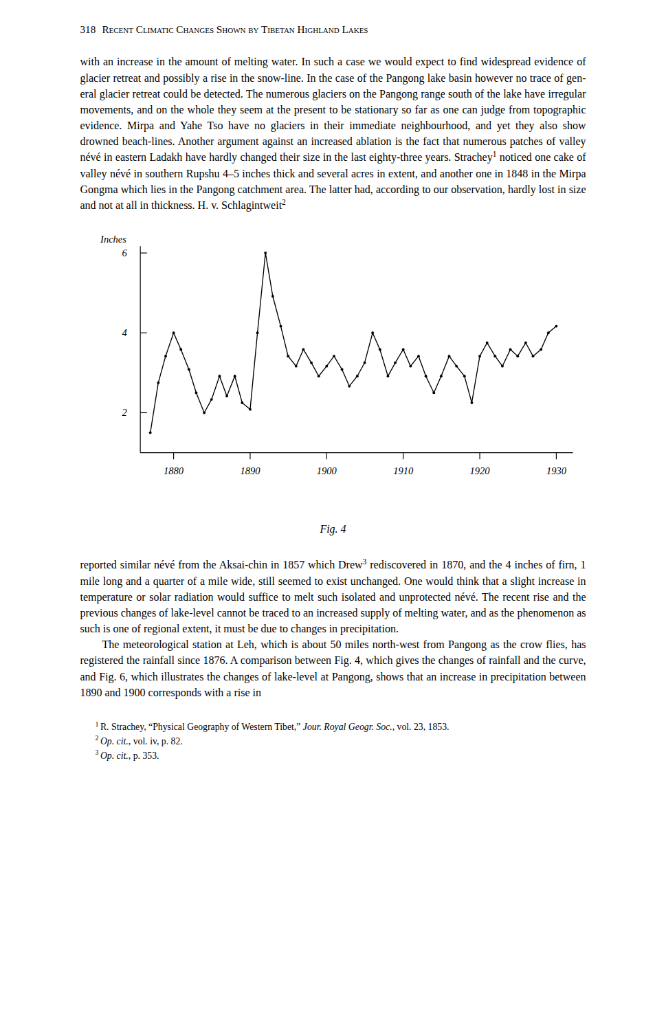318 Recent Climatic Changes Shown by Tibetan Highland Lakes
with an increase in the amount of melting water. In such a case we would expect to find widespread evidence of glacier retreat and possibly a rise in the snow-line. In the case of the Pangong lake basin however no trace of general glacier retreat could be detected. The numerous glaciers on the Pangong range south of the lake have irregular movements, and on the whole they seem at the present to be stationary so far as one can judge from topographic evidence. Mirpa and Yahe Tso have no glaciers in their immediate neighbourhood, and yet they also show drowned beach-lines. Another argument against an increased ablation is the fact that numerous patches of valley névé in eastern Ladakh have hardly changed their size in the last eighty-three years. Strachey1 noticed one cake of valley névé in southern Rupshu 4–5 inches thick and several acres in extent, and another one in 1848 in the Mirpa Gongma which lies in the Pangong catchment area. The latter had, according to our observation, hardly lost in size and not at all in thickness. H. v. Schlagintweit2
Inches 6 4 2 1880 1890 1900 1910 1920 1930
Fig. 4
reported similar névé from the Aksai-chin in 1857 which Drew3 rediscovered in 1870, and the 4 inches of firn, 1 mile long and a quarter of a mile wide, still seemed to exist unchanged. One would think that a slight increase in temperature or solar radiation would suffice to melt such isolated and unprotected névé. The recent rise and the previous changes of lake-level cannot be traced to an increased supply of melting water, and as the phenomenon as such is one of regional extent, it must be due to changes in precipitation.
The meteorological station at Leh, which is about 50 miles north-west from Pangong as the crow flies, has registered the rainfall since 1876. A comparison between Fig. 4, which gives the changes of rainfall and the curve, and Fig. 6, which illustrates the changes of lake-level at Pangong, shows that an increase in precipitation between 1890 and 1900 corresponds with a rise in
1R. Strachey, “Physical Geography of Western Tibet,” Jour. Royal Geogr. Soc., vol. 23, 1853.
2Op. cit., vol. iv, p. 82.
3Op. cit., p. 353.